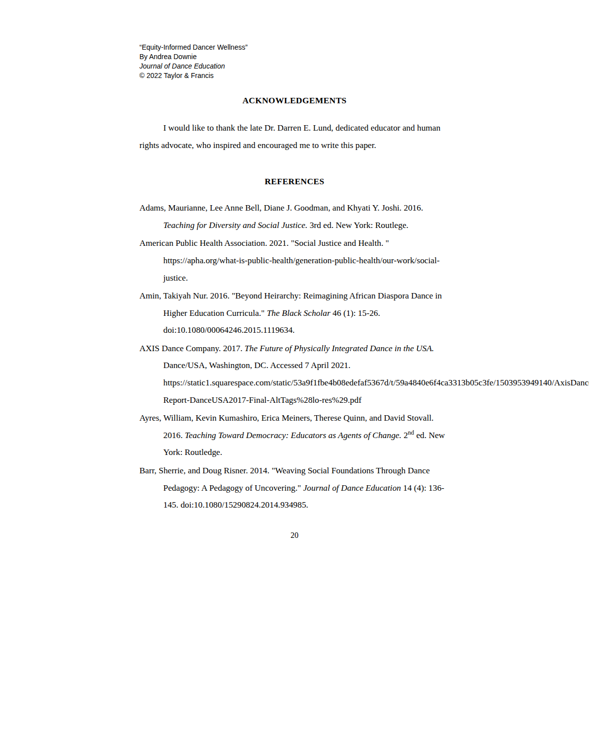“Equity-Informed Dancer Wellness”
By Andrea Downie
Journal of Dance Education
© 2022 Taylor & Francis
ACKNOWLEDGEMENTS
I would like to thank the late Dr. Darren E. Lund, dedicated educator and human rights advocate, who inspired and encouraged me to write this paper.
REFERENCES
Adams, Maurianne, Lee Anne Bell, Diane J. Goodman, and Khyati Y. Joshi. 2016. Teaching for Diversity and Social Justice. 3rd ed. New York: Routlege.
American Public Health Association. 2021. "Social Justice and Health. " https://apha.org/what-is-public-health/generation-public-health/our-work/social-justice.
Amin, Takiyah Nur. 2016. "Beyond Heirarchy: Reimagining African Diaspora Dance in Higher Education Curricula." The Black Scholar 46 (1): 15-26. doi:10.1080/00064246.2015.1119634.
AXIS Dance Company. 2017. The Future of Physically Integrated Dance in the USA. Dance/USA, Washington, DC. Accessed 7 April 2021. https://static1.squarespace.com/static/53a9f1fbe4b08edefaf5367d/t/59a4840e6f4ca3313b05c3fe/1503953949140/AxisDance-Report-DanceUSA2017-Final-AltTags%28lo-res%29.pdf
Ayres, William, Kevin Kumashiro, Erica Meiners, Therese Quinn, and David Stovall. 2016. Teaching Toward Democracy: Educators as Agents of Change. 2nd ed. New York: Routledge.
Barr, Sherrie, and Doug Risner. 2014. "Weaving Social Foundations Through Dance Pedagogy: A Pedagogy of Uncovering." Journal of Dance Education 14 (4): 136-145. doi:10.1080/15290824.2014.934985.
20